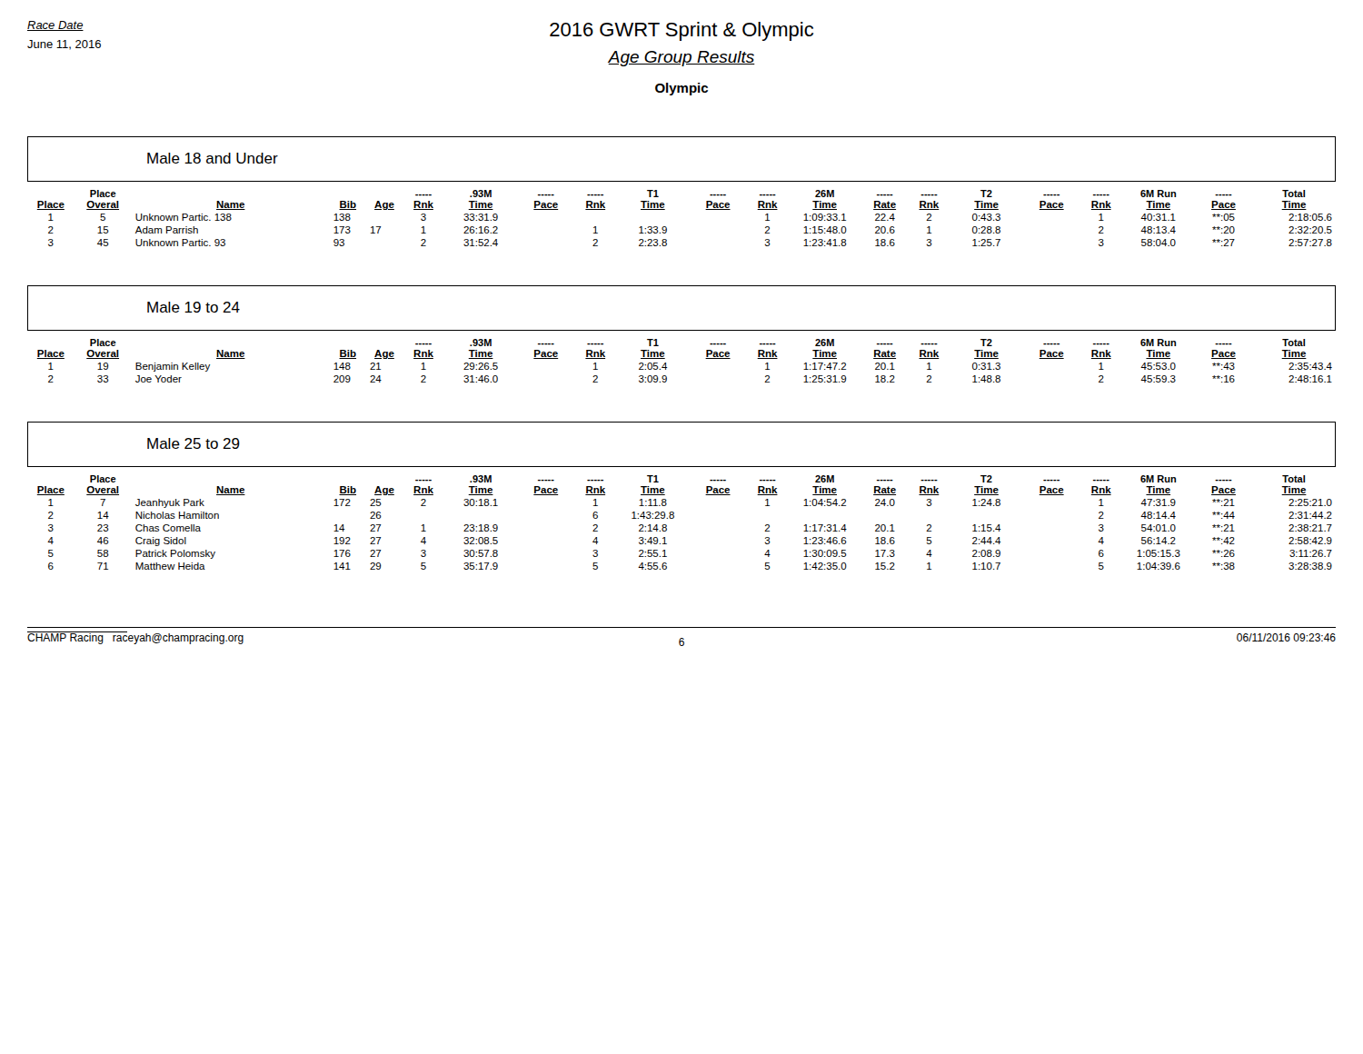Race Date June 11, 2016
2016 GWRT Sprint & Olympic
Age Group Results
Olympic
Male 18 and Under
| | Place | | | | ----- | .93M | ----- | ----- | T1 | ----- | ----- | 26M | ----- | ----- | T2 | ----- | ----- | 6M Run | ----- | Total |
| --- | --- | --- | --- | --- | --- | --- | --- | --- | --- | --- | --- | --- | --- | --- | --- | --- | --- | --- | --- | --- |
| Place | Overal | Name | Bib | Age | Rnk | Time | Pace | Rnk | Time | Pace | Rnk | Time | Rate | Rnk | Time | Pace | Rnk | Time | Pace | Time |
| 1 | 5 | Unknown Partic. 138 | 138 | | 3 | 33:31.9 | | | | | 1 | 1:09:33.1 | 22.4 | 2 | 0:43.3 | | 1 | 40:31.1 | **:05 | 2:18:05.6 |
| 2 | 15 | Adam Parrish | 173 | 17 | 1 | 26:16.2 | | 1 | 1:33.9 | | 2 | 1:15:48.0 | 20.6 | 1 | 0:28.8 | | 2 | 48:13.4 | **:20 | 2:32:20.5 |
| 3 | 45 | Unknown Partic. 93 | 93 | | 2 | 31:52.4 | | 2 | 2:23.8 | | 3 | 1:23:41.8 | 18.6 | 3 | 1:25.7 | | 3 | 58:04.0 | **:27 | 2:57:27.8 |
Male 19 to 24
| | Place | | | | ----- | .93M | ----- | ----- | T1 | ----- | ----- | 26M | ----- | ----- | T2 | ----- | ----- | 6M Run | ----- | Total |
| --- | --- | --- | --- | --- | --- | --- | --- | --- | --- | --- | --- | --- | --- | --- | --- | --- | --- | --- | --- | --- |
| Place | Overal | Name | Bib | Age | Rnk | Time | Pace | Rnk | Time | Pace | Rnk | Time | Rate | Rnk | Time | Pace | Rnk | Time | Pace | Time |
| 1 | 19 | Benjamin Kelley | 148 | 21 | 1 | 29:26.5 | | 1 | 2:05.4 | | 1 | 1:17:47.2 | 20.1 | 1 | 0:31.3 | | 1 | 45:53.0 | **:43 | 2:35:43.4 |
| 2 | 33 | Joe Yoder | 209 | 24 | 2 | 31:46.0 | | 2 | 3:09.9 | | 2 | 1:25:31.9 | 18.2 | 2 | 1:48.8 | | 2 | 45:59.3 | **:16 | 2:48:16.1 |
Male 25 to 29
| | Place | | | | ----- | .93M | ----- | ----- | T1 | ----- | ----- | 26M | ----- | ----- | T2 | ----- | ----- | 6M Run | ----- | Total |
| --- | --- | --- | --- | --- | --- | --- | --- | --- | --- | --- | --- | --- | --- | --- | --- | --- | --- | --- | --- | --- |
| Place | Overal | Name | Bib | Age | Rnk | Time | Pace | Rnk | Time | Pace | Rnk | Time | Rate | Rnk | Time | Pace | Rnk | Time | Pace | Time |
| 1 | 7 | Jeanhyuk Park | 172 | 25 | 2 | 30:18.1 | | 1 | 1:11.8 | | 1 | 1:04:54.2 | 24.0 | 3 | 1:24.8 | | 1 | 47:31.9 | **:21 | 2:25:21.0 |
| 2 | 14 | Nicholas Hamilton | | 26 | | | | 6 | 1:43:29.8 | | | | | | | | 2 | 48:14.4 | **:44 | 2:31:44.2 |
| 3 | 23 | Chas Comella | 14 | 27 | 1 | 23:18.9 | | 2 | 2:14.8 | | 2 | 1:17:31.4 | 20.1 | 2 | 1:15.4 | | 3 | 54:01.0 | **:21 | 2:38:21.7 |
| 4 | 46 | Craig Sidol | 192 | 27 | 4 | 32:08.5 | | 4 | 3:49.1 | | 3 | 1:23:46.6 | 18.6 | 5 | 2:44.4 | | 4 | 56:14.2 | **:42 | 2:58:42.9 |
| 5 | 58 | Patrick Polomsky | 176 | 27 | 3 | 30:57.8 | | 3 | 2:55.1 | | 4 | 1:30:09.5 | 17.3 | 4 | 2:08.9 | | 6 | 1:05:15.3 | **:26 | 3:11:26.7 |
| 6 | 71 | Matthew Heida | 141 | 29 | 5 | 35:17.9 | | 5 | 4:55.6 | | 5 | 1:42:35.0 | 15.2 | 1 | 1:10.7 | | 5 | 1:04:39.6 | **:38 | 3:28:38.9 |
CHAMP Racing raceyah@champracing.org
6
06/11/2016 09:23:46